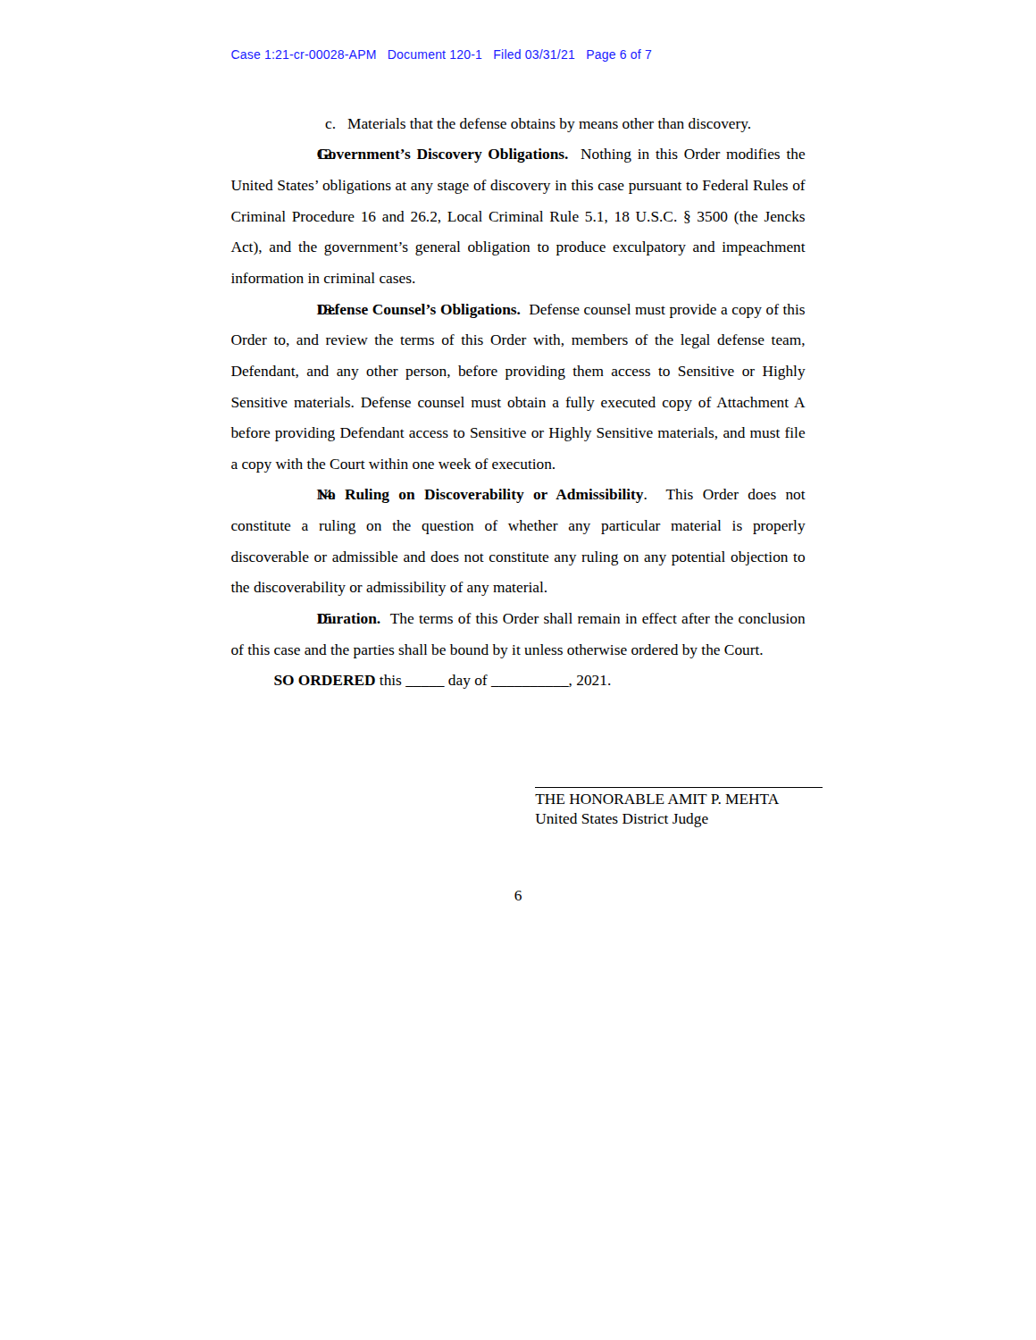Case 1:21-cr-00028-APM Document 120-1 Filed 03/31/21 Page 6 of 7
c. Materials that the defense obtains by means other than discovery.
12. Government’s Discovery Obligations. Nothing in this Order modifies the United States’ obligations at any stage of discovery in this case pursuant to Federal Rules of Criminal Procedure 16 and 26.2, Local Criminal Rule 5.1, 18 U.S.C. § 3500 (the Jencks Act), and the government’s general obligation to produce exculpatory and impeachment information in criminal cases.
13. Defense Counsel’s Obligations. Defense counsel must provide a copy of this Order to, and review the terms of this Order with, members of the legal defense team, Defendant, and any other person, before providing them access to Sensitive or Highly Sensitive materials. Defense counsel must obtain a fully executed copy of Attachment A before providing Defendant access to Sensitive or Highly Sensitive materials, and must file a copy with the Court within one week of execution.
14. No Ruling on Discoverability or Admissibility. This Order does not constitute a ruling on the question of whether any particular material is properly discoverable or admissible and does not constitute any ruling on any potential objection to the discoverability or admissibility of any material.
15. Duration. The terms of this Order shall remain in effect after the conclusion of this case and the parties shall be bound by it unless otherwise ordered by the Court.
SO ORDERED this _____ day of __________, 2021.
THE HONORABLE AMIT P. MEHTA
United States District Judge
6